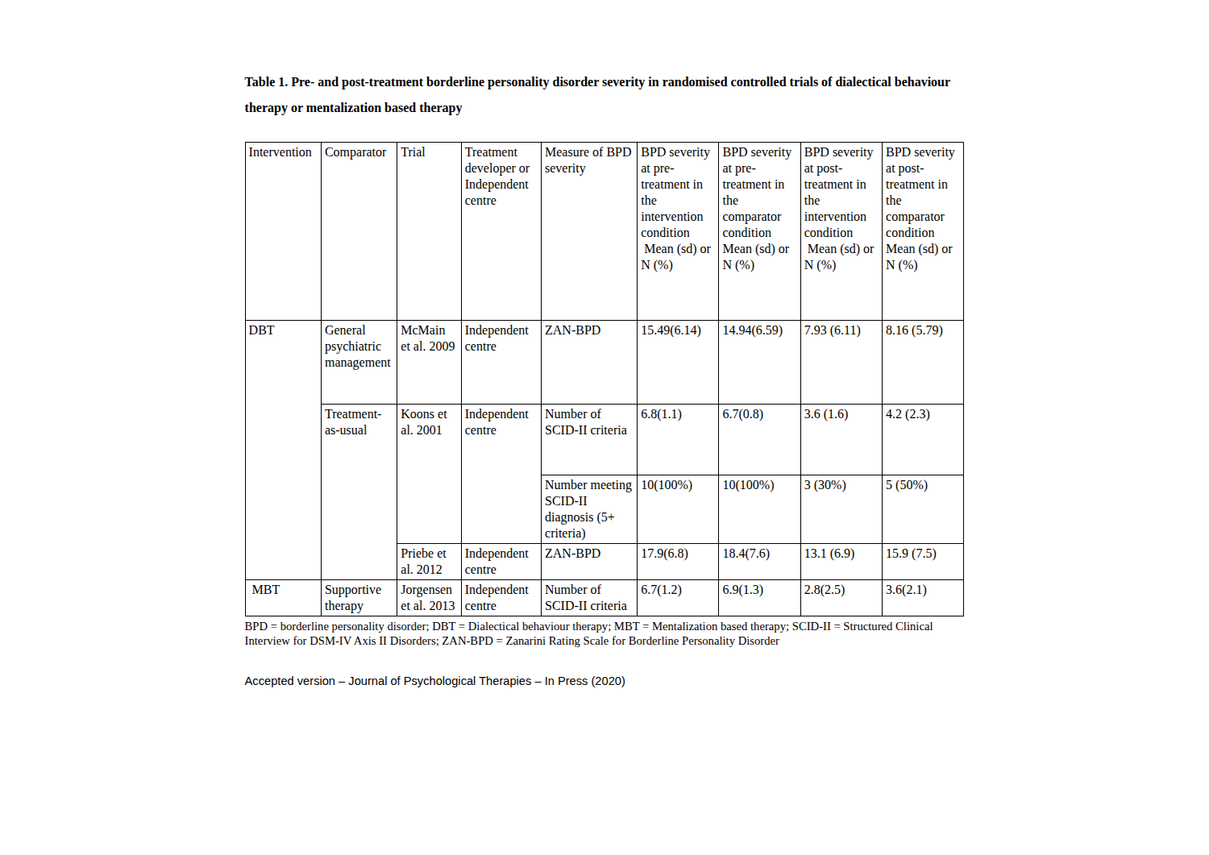Table 1. Pre- and post-treatment borderline personality disorder severity in randomised controlled trials of dialectical behaviour therapy or mentalization based therapy
| Intervention | Comparator | Trial | Treatment developer or Independent centre | Measure of BPD severity | BPD severity at pre-treatment in the intervention condition Mean (sd) or N (%) | BPD severity at pre-treatment in the comparator condition Mean (sd) or N (%) | BPD severity at post-treatment in the intervention condition Mean (sd) or N (%) | BPD severity at post-treatment in the comparator condition Mean (sd) or N (%) |
| --- | --- | --- | --- | --- | --- | --- | --- | --- |
| DBT | General psychiatric management | McMain et al. 2009 | Independent centre | ZAN-BPD | 15.49(6.14) | 14.94(6.59) | 7.93 (6.11) | 8.16 (5.79) |
| Treatment-as-usual | Koons et al. 2001 | Independent centre | Number of SCID-II criteria | 6.8(1.1) | 6.7(0.8) | 3.6 (1.6) | 4.2 (2.3) |
| Number meeting SCID-II diagnosis (5+ criteria) | 10(100%) | 10(100%) | 3 (30%) | 5 (50%) |
| Priebe et al. 2012 | Independent centre | ZAN-BPD | 17.9(6.8) | 18.4(7.6) | 13.1 (6.9) | 15.9 (7.5) |
| MBT | Supportive therapy | Jorgensen et al. 2013 | Independent centre | Number of SCID-II criteria | 6.7(1.2) | 6.9(1.3) | 2.8(2.5) | 3.6(2.1) |
BPD = borderline personality disorder; DBT = Dialectical behaviour therapy; MBT = Mentalization based therapy; SCID-II = Structured Clinical Interview for DSM-IV Axis II Disorders; ZAN-BPD = Zanarini Rating Scale for Borderline Personality Disorder
Accepted version – Journal of Psychological Therapies – In Press (2020)